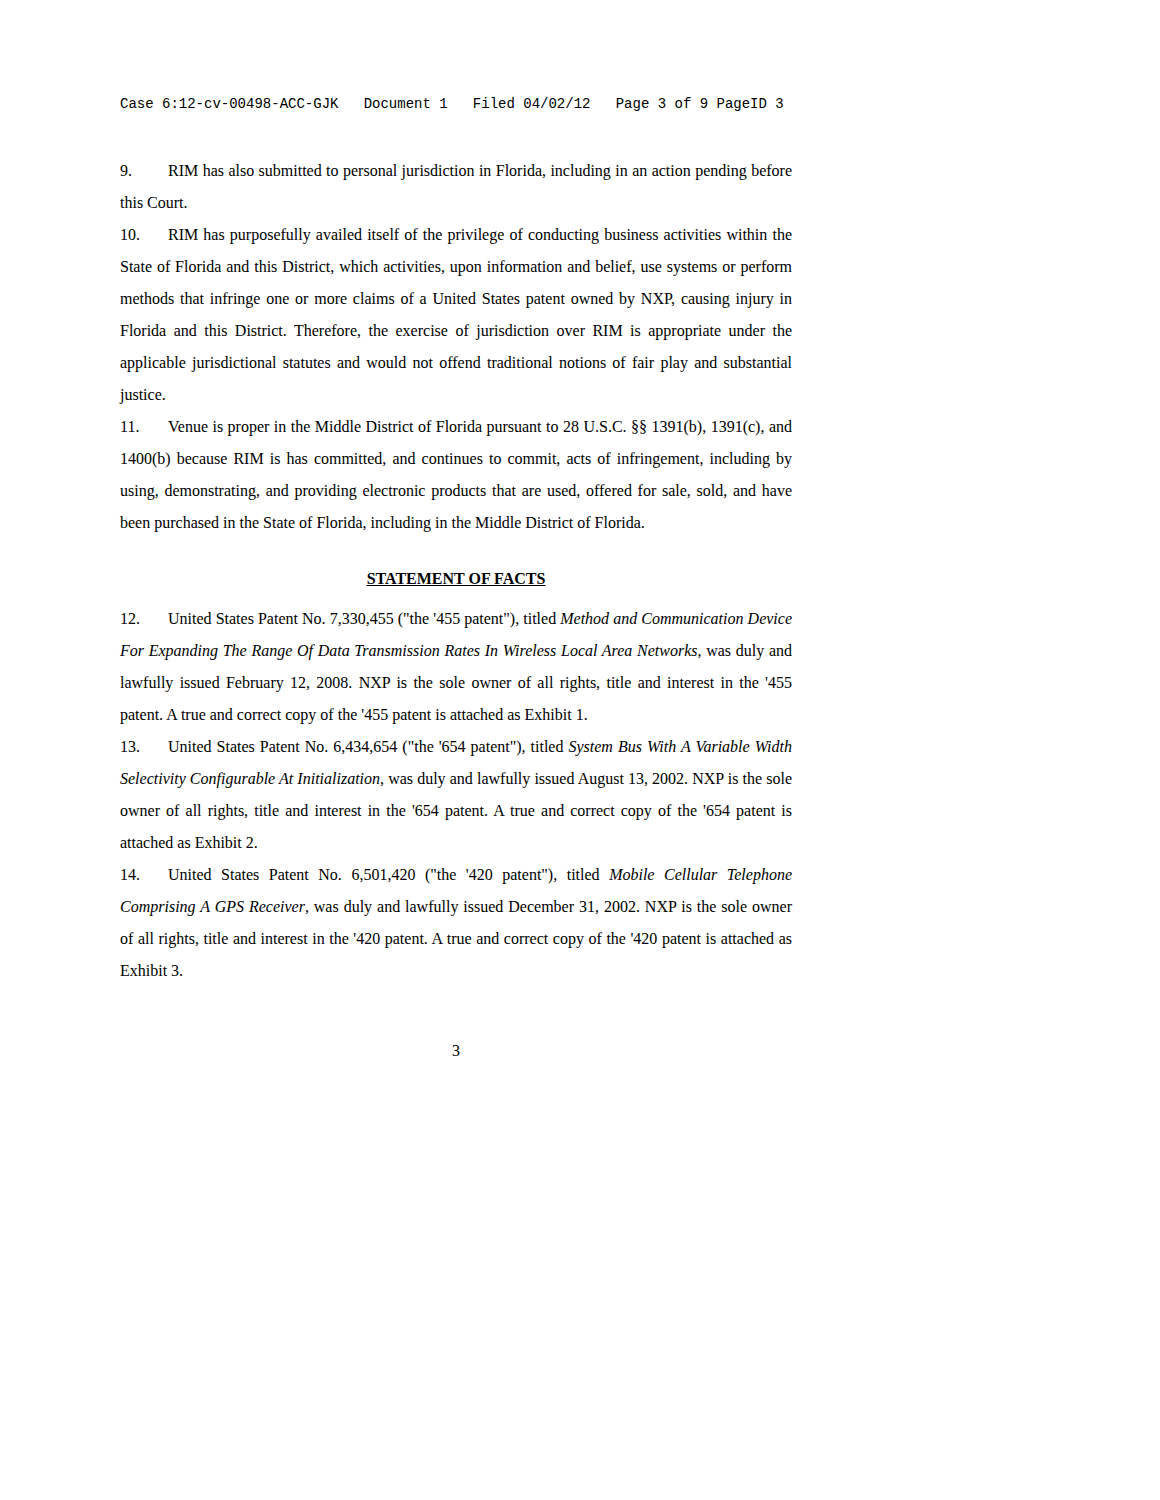Case 6:12-cv-00498-ACC-GJK Document 1 Filed 04/02/12 Page 3 of 9 PageID 3
9. RIM has also submitted to personal jurisdiction in Florida, including in an action pending before this Court.
10. RIM has purposefully availed itself of the privilege of conducting business activities within the State of Florida and this District, which activities, upon information and belief, use systems or perform methods that infringe one or more claims of a United States patent owned by NXP, causing injury in Florida and this District. Therefore, the exercise of jurisdiction over RIM is appropriate under the applicable jurisdictional statutes and would not offend traditional notions of fair play and substantial justice.
11. Venue is proper in the Middle District of Florida pursuant to 28 U.S.C. §§ 1391(b), 1391(c), and 1400(b) because RIM is has committed, and continues to commit, acts of infringement, including by using, demonstrating, and providing electronic products that are used, offered for sale, sold, and have been purchased in the State of Florida, including in the Middle District of Florida.
STATEMENT OF FACTS
12. United States Patent No. 7,330,455 ("the '455 patent"), titled Method and Communication Device For Expanding The Range Of Data Transmission Rates In Wireless Local Area Networks, was duly and lawfully issued February 12, 2008. NXP is the sole owner of all rights, title and interest in the '455 patent. A true and correct copy of the '455 patent is attached as Exhibit 1.
13. United States Patent No. 6,434,654 ("the '654 patent"), titled System Bus With A Variable Width Selectivity Configurable At Initialization, was duly and lawfully issued August 13, 2002. NXP is the sole owner of all rights, title and interest in the '654 patent. A true and correct copy of the '654 patent is attached as Exhibit 2.
14. United States Patent No. 6,501,420 ("the '420 patent"), titled Mobile Cellular Telephone Comprising A GPS Receiver, was duly and lawfully issued December 31, 2002. NXP is the sole owner of all rights, title and interest in the '420 patent. A true and correct copy of the '420 patent is attached as Exhibit 3.
3